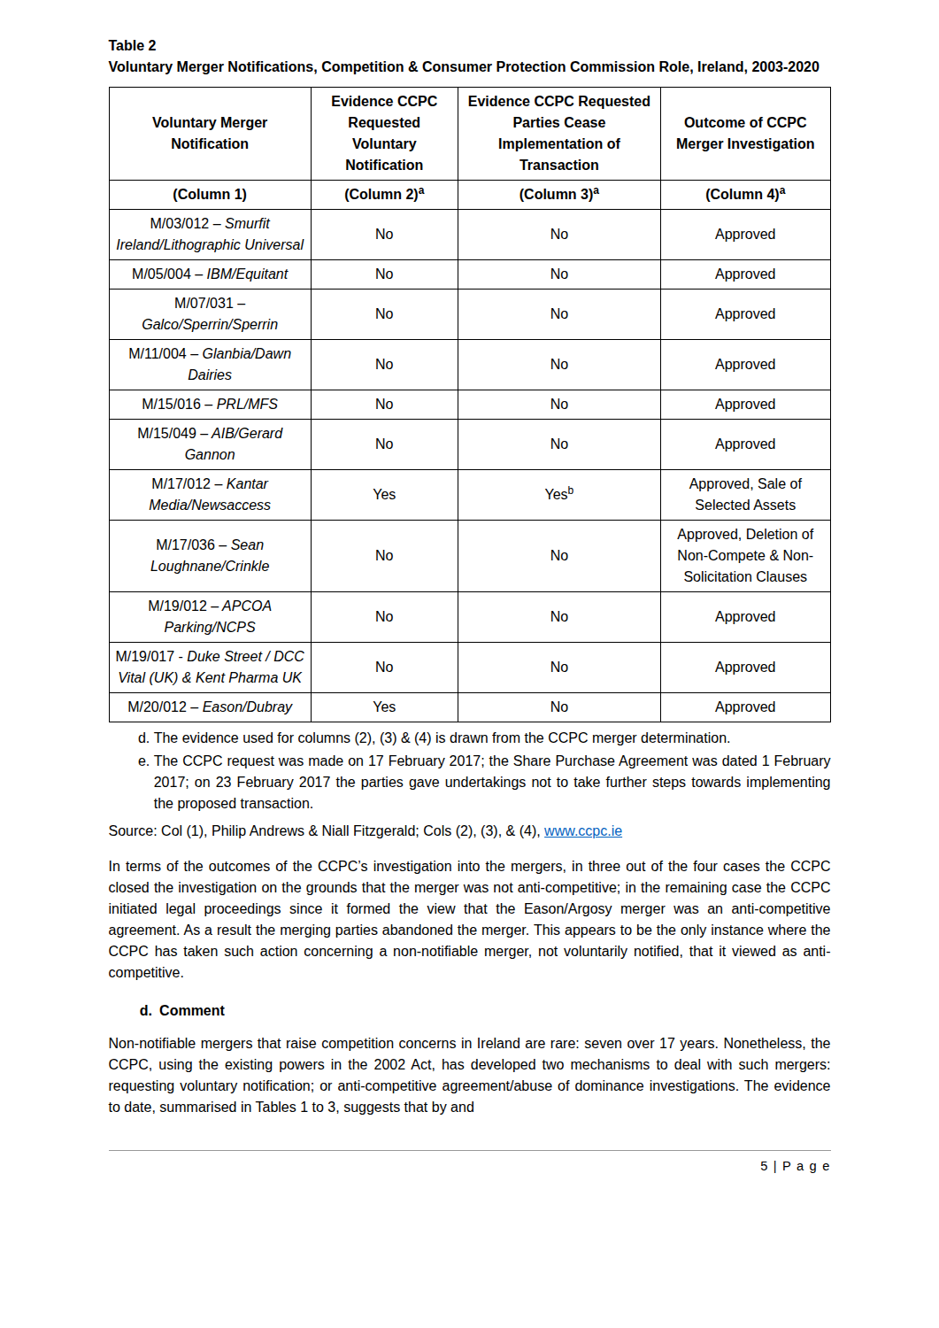Table 2
Voluntary Merger Notifications, Competition & Consumer Protection Commission Role, Ireland, 2003-2020
| Voluntary Merger Notification | Evidence CCPC Requested Voluntary Notification | Evidence CCPC Requested Parties Cease Implementation of Transaction | Outcome of CCPC Merger Investigation |
| --- | --- | --- | --- |
| (Column 1) | (Column 2) a | (Column 3) a | (Column 4) a |
| M/03/012 – Smurfit Ireland/Lithographic Universal | No | No | Approved |
| M/05/004 – IBM/Equitant | No | No | Approved |
| M/07/031 – Galco/Sperrin/Sperrin | No | No | Approved |
| M/11/004 – Glanbia/Dawn Dairies | No | No | Approved |
| M/15/016 – PRL/MFS | No | No | Approved |
| M/15/049 – AIB/Gerard Gannon | No | No | Approved |
| M/17/012 – Kantar Media/Newsaccess | Yes | Yes b | Approved, Sale of Selected Assets |
| M/17/036 – Sean Loughnane/Crinkle | No | No | Approved, Deletion of Non-Compete & Non-Solicitation Clauses |
| M/19/012 – APCOA Parking/NCPS | No | No | Approved |
| M/19/017 - Duke Street / DCC Vital (UK) & Kent Pharma UK | No | No | Approved |
| M/20/012 – Eason/Dubray | Yes | No | Approved |
The evidence used for columns (2), (3) & (4) is drawn from the CCPC merger determination.
The CCPC request was made on 17 February 2017; the Share Purchase Agreement was dated 1 February 2017; on 23 February 2017 the parties gave undertakings not to take further steps towards implementing the proposed transaction.
Source: Col (1), Philip Andrews & Niall Fitzgerald; Cols (2), (3), & (4), www.ccpc.ie
In terms of the outcomes of the CCPC’s investigation into the mergers, in three out of the four cases the CCPC closed the investigation on the grounds that the merger was not anti-competitive; in the remaining case the CCPC initiated legal proceedings since it formed the view that the Eason/Argosy merger was an anti-competitive agreement. As a result the merging parties abandoned the merger. This appears to be the only instance where the CCPC has taken such action concerning a non-notifiable merger, not voluntarily notified, that it viewed as anti-competitive.
d. Comment
Non-notifiable mergers that raise competition concerns in Ireland are rare: seven over 17 years. Nonetheless, the CCPC, using the existing powers in the 2002 Act, has developed two mechanisms to deal with such mergers: requesting voluntary notification; or anti-competitive agreement/abuse of dominance investigations. The evidence to date, summarised in Tables 1 to 3, suggests that by and
5 | P a g e